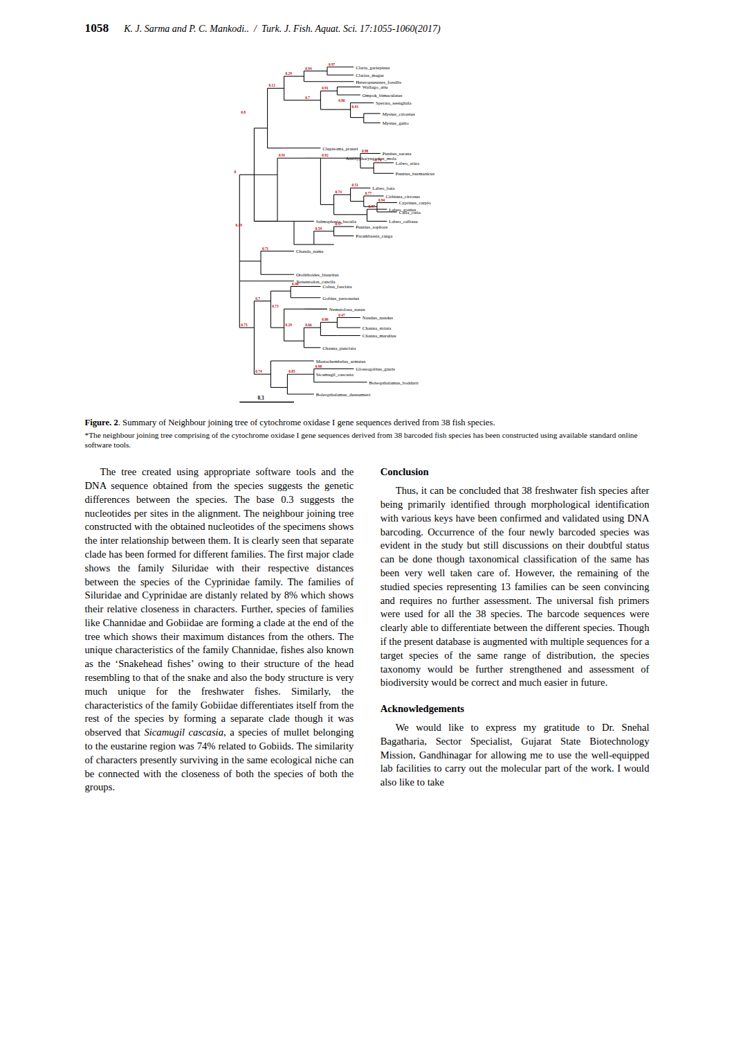1058 K. J. Sarma and P. C. Mankodi.. / Turk. J. Fish. Aquat. Sci. 17:1055-1060(2017)
0.97 0.94 0.29 0.12 0.91 0.7 0.86 0.43 0.8 0.91 0.92 0.98 0.74 0.74 0.51 0.77 0.94 0.97 0.97 0.59 0.71 0 0.19 0.94 0.7 0.73 0.29 0.66 0.86 0.47 0.75 0.74 0.85 0.98 Claria_gariepinus Clarias_magur Heteropneustes_fossilis Wallago_attu Ompok_bimaculatus Sperata_seenghala Mystus_cavasius Mystus_gulio Clupisoma_prateri Amblypharyngodon_mola Puntius_sarana Labeo_ariza Puntius_burmanicus Labeo_bata Cirhinna_cirrosus Cyprinus_carpio Catla_catla Labeo_gonius Labeo_calbasu Salmophasia_bacaila Puntius_sophore Parambassis_ranga Chanda_nama Otolithoides_biauritus Xenentodon_cancila Colisa_fasciata Gobius_personatus Nematolosa_nasus Nandus_nandus Channa_striata Channa_marulius Channa_punctata Mastachembelus_armatus Sicamugil_cascasia Glossogobius_giuris Boleopthalamus_boddarti Boleopthalamus_dussumieri 0.3
Figure. 2. Summary of Neighbour joining tree of cytochrome oxidase I gene sequences derived from 38 fish species. *The neighbour joining tree comprising of the cytochrome oxidase I gene sequences derived from 38 barcoded fish species has been constructed using available standard online software tools.
The tree created using appropriate software tools and the DNA sequence obtained from the species suggests the genetic differences between the species. The base 0.3 suggests the nucleotides per sites in the alignment. The neighbour joining tree constructed with the obtained nucleotides of the specimens shows the inter relationship between them. It is clearly seen that separate clade has been formed for different families. The first major clade shows the family Siluridae with their respective distances between the species of the Cyprinidae family. The families of Siluridae and Cyprinidae are distanly related by 8% which shows their relative closeness in characters. Further, species of families like Channidae and Gobiidae are forming a clade at the end of the tree which shows their maximum distances from the others. The unique characteristics of the family Channidae, fishes also known as the ‘Snakehead fishes’ owing to their structure of the head resembling to that of the snake and also the body structure is very much unique for the freshwater fishes. Similarly, the characteristics of the family Gobiidae differentiates itself from the rest of the species by forming a separate clade though it was observed that Sicamugil cascasia, a species of mullet belonging to the eustarine region was 74% related to Gobiids. The similarity of characters presently surviving in the same ecological niche can be connected with the closeness of both the species of both the groups.
Conclusion
Thus, it can be concluded that 38 freshwater fish species after being primarily identified through morphological identification with various keys have been confirmed and validated using DNA barcoding. Occurrence of the four newly barcoded species was evident in the study but still discussions on their doubtful status can be done though taxonomical classification of the same has been very well taken care of. However, the remaining of the studied species representing 13 families can be seen convincing and requires no further assessment. The universal fish primers were used for all the 38 species. The barcode sequences were clearly able to differentiate between the different species. Though if the present database is augmented with multiple sequences for a target species of the same range of distribution, the species taxonomy would be further strengthened and assessment of biodiversity would be correct and much easier in future.
Acknowledgements
We would like to express my gratitude to Dr. Snehal Bagatharia, Sector Specialist, Gujarat State Biotechnology Mission, Gandhinagar for allowing me to use the well-equipped lab facilities to carry out the molecular part of the work. I would also like to take